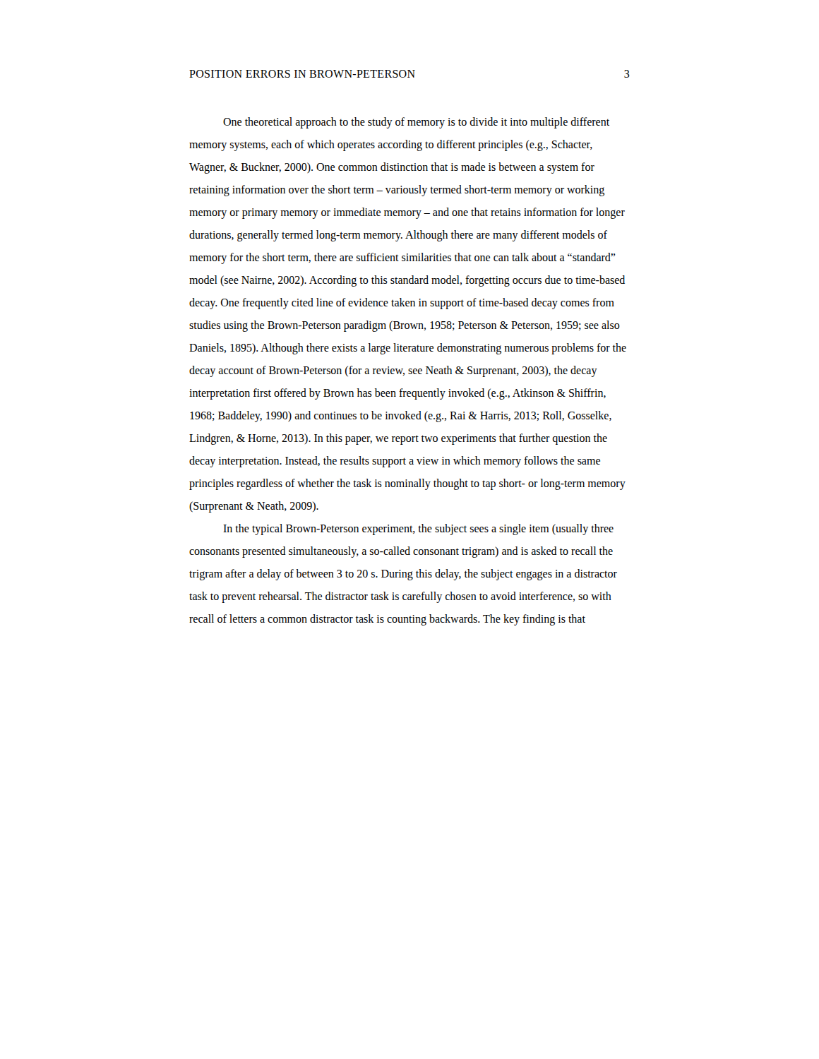Position Errors in Brown-Peterson 3
One theoretical approach to the study of memory is to divide it into multiple different memory systems, each of which operates according to different principles (e.g., Schacter, Wagner, & Buckner, 2000). One common distinction that is made is between a system for retaining information over the short term – variously termed short-term memory or working memory or primary memory or immediate memory – and one that retains information for longer durations, generally termed long-term memory. Although there are many different models of memory for the short term, there are sufficient similarities that one can talk about a “standard” model (see Nairne, 2002). According to this standard model, forgetting occurs due to time-based decay. One frequently cited line of evidence taken in support of time-based decay comes from studies using the Brown-Peterson paradigm (Brown, 1958; Peterson & Peterson, 1959; see also Daniels, 1895). Although there exists a large literature demonstrating numerous problems for the decay account of Brown-Peterson (for a review, see Neath & Surprenant, 2003), the decay interpretation first offered by Brown has been frequently invoked (e.g., Atkinson & Shiffrin, 1968; Baddeley, 1990) and continues to be invoked (e.g., Rai & Harris, 2013; Roll, Gosselke, Lindgren, & Horne, 2013). In this paper, we report two experiments that further question the decay interpretation. Instead, the results support a view in which memory follows the same principles regardless of whether the task is nominally thought to tap short- or long-term memory (Surprenant & Neath, 2009).
In the typical Brown-Peterson experiment, the subject sees a single item (usually three consonants presented simultaneously, a so-called consonant trigram) and is asked to recall the trigram after a delay of between 3 to 20 s. During this delay, the subject engages in a distractor task to prevent rehearsal. The distractor task is carefully chosen to avoid interference, so with recall of letters a common distractor task is counting backwards. The key finding is that